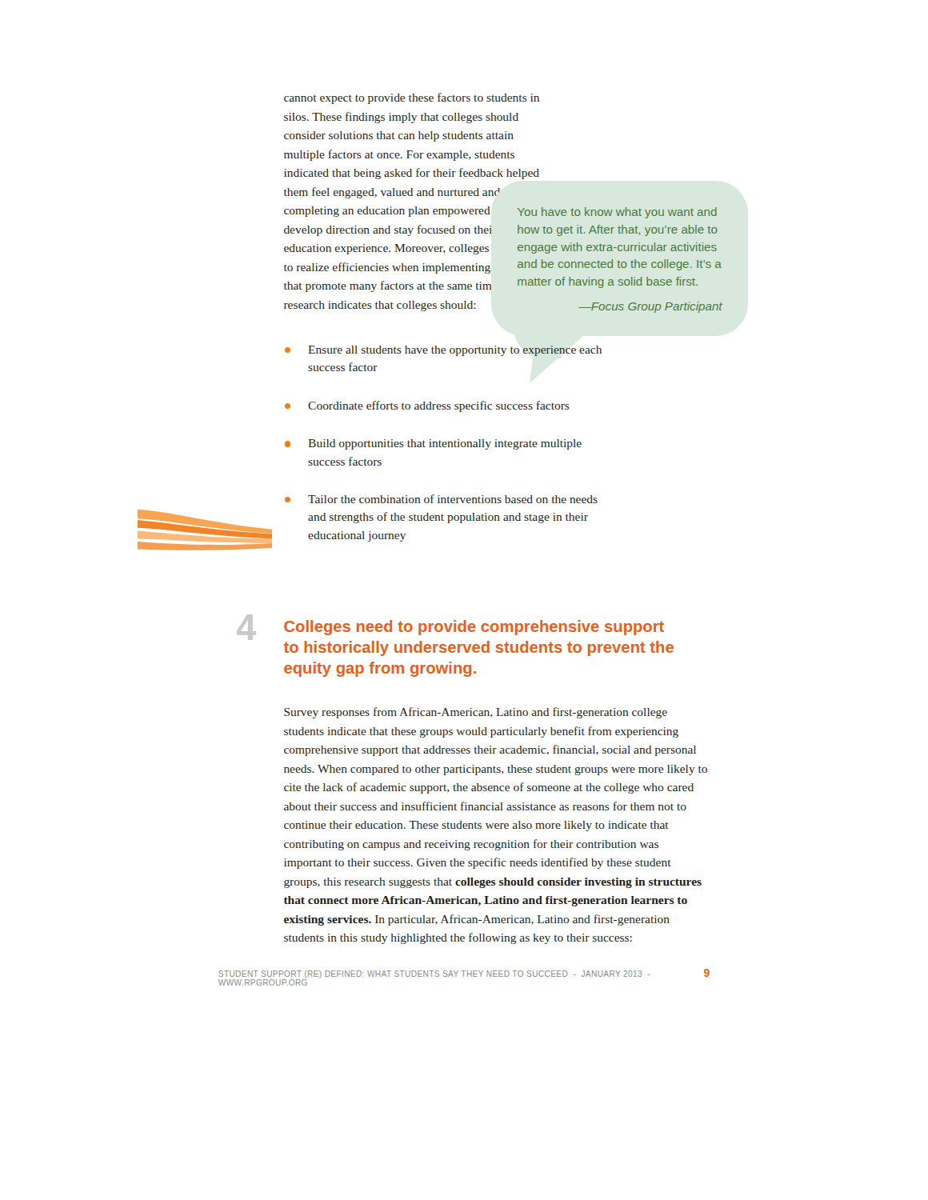You have to know what you want and how to get it. After that, you’re able to engage with extra-curricular activities and be connected to the college. It’s a matter of having a solid base first.
—Focus Group Participant
cannot expect to provide these factors to students in silos. These findings imply that colleges should consider solutions that can help students attain multiple factors at once. For example, students indicated that being asked for their feedback helped them feel engaged, valued and nurtured and that completing an education plan empowered them to develop direction and stay focused on their higher education experience. Moreover, colleges are likely to realize efficiencies when implementing strategies that promote many factors at the same time. This research indicates that colleges should:
Ensure all students have the opportunity to experience each success factor
Coordinate efforts to address specific success factors
Build opportunities that intentionally integrate multiple success factors
Tailor the combination of interventions based on the needs and strengths of the student population and stage in their educational journey
4
Colleges need to provide comprehensive support to historically underserved students to prevent the equity gap from growing.
Survey responses from African-American, Latino and first-generation college students indicate that these groups would particularly benefit from experiencing comprehensive support that addresses their academic, financial, social and personal needs. When compared to other participants, these student groups were more likely to cite the lack of academic support, the absence of someone at the college who cared about their success and insufficient financial assistance as reasons for them not to continue their education. These students were also more likely to indicate that contributing on campus and receiving recognition for their contribution was important to their success. Given the specific needs identified by these student groups, this research suggests that colleges should consider investing in structures that connect more African-American, Latino and first-generation learners to existing services. In particular, African-American, Latino and first-generation students in this study highlighted the following as key to their success:
Student Support (Re) Defined: What Students Say They Need to Succeed - January 2013 - www.rpgroup.org
9